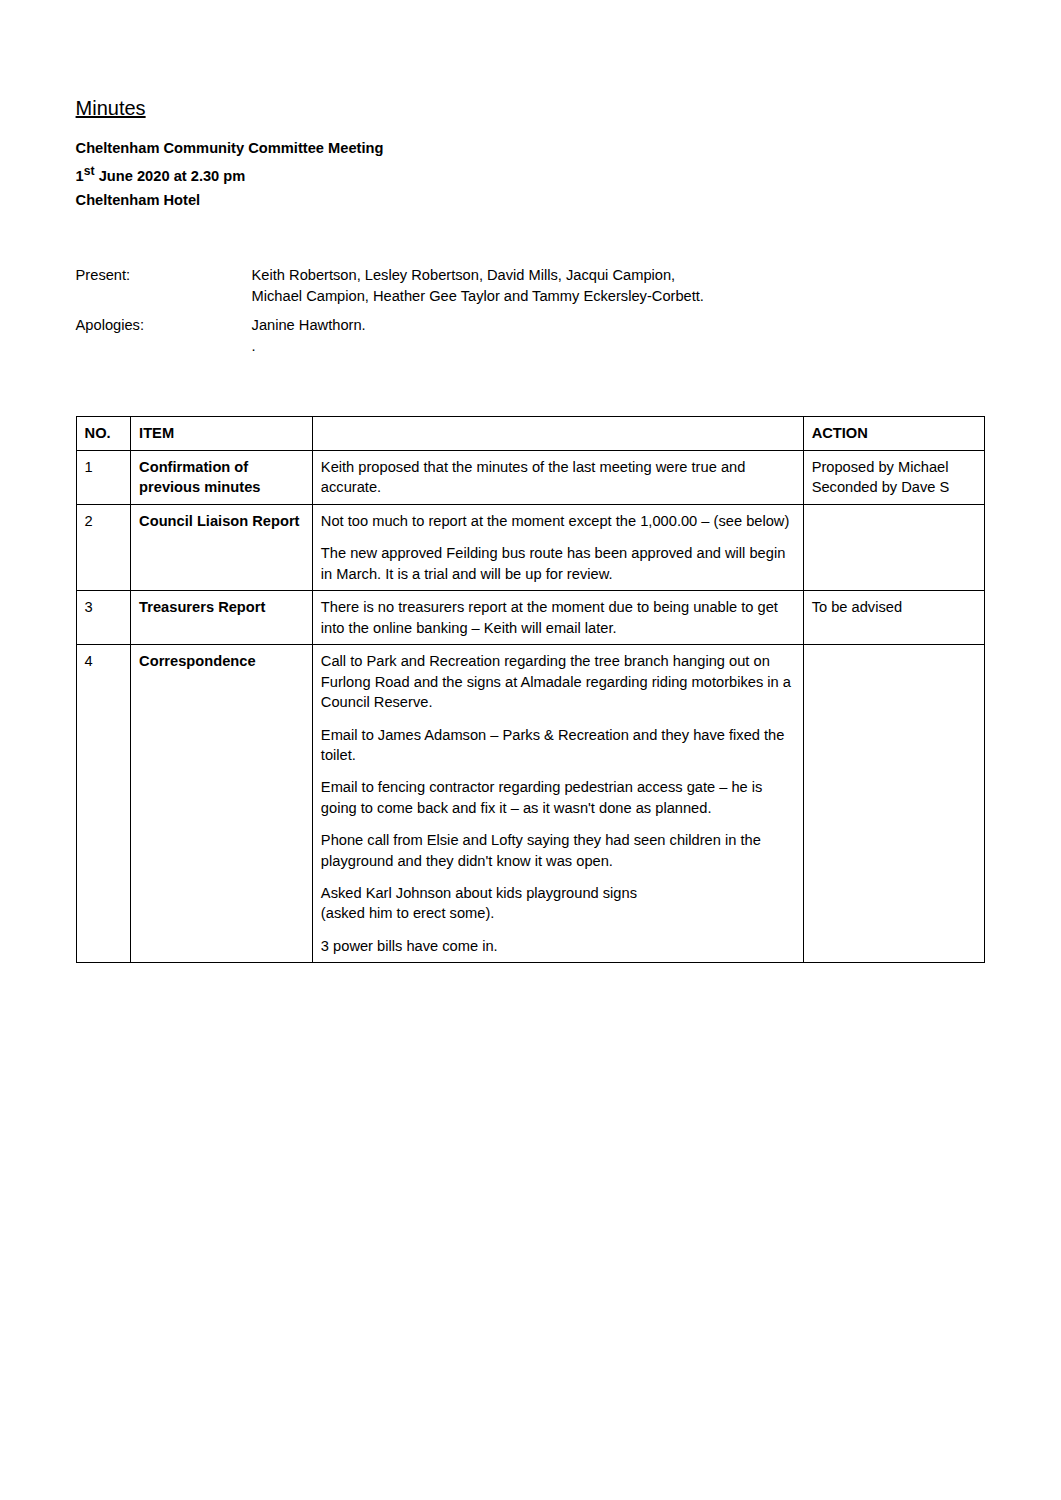Minutes
Cheltenham Community Committee Meeting
1st June 2020 at 2.30 pm
Cheltenham Hotel
| Present: | Keith Robertson, Lesley Robertson, David Mills, Jacqui Campion, Michael Campion, Heather Gee Taylor and Tammy Eckersley-Corbett. |
| Apologies: | Janine Hawthorn. . |
| NO. | ITEM | | ACTION |
| --- | --- | --- | --- |
| 1 | Confirmation of previous minutes | Keith proposed that the minutes of the last meeting were true and accurate. | Proposed by Michael Seconded by Dave S |
| 2 | Council Liaison Report | Not too much to report at the moment except the 1,000.00 – (see below) The new approved Feilding bus route has been approved and will begin in March. It is a trial and will be up for review. | |
| 3 | Treasurers Report | There is no treasurers report at the moment due to being unable to get into the online banking – Keith will email later. | To be advised |
| 4 | Correspondence | Call to Park and Recreation regarding the tree branch hanging out on Furlong Road and the signs at Almadale regarding riding motorbikes in a Council Reserve. Email to James Adamson – Parks & Recreation and they have fixed the toilet. Email to fencing contractor regarding pedestrian access gate – he is going to come back and fix it – as it wasn't done as planned. Phone call from Elsie and Lofty saying they had seen children in the playground and they didn't know it was open. Asked Karl Johnson about kids playground signs (asked him to erect some). 3 power bills have come in. | |